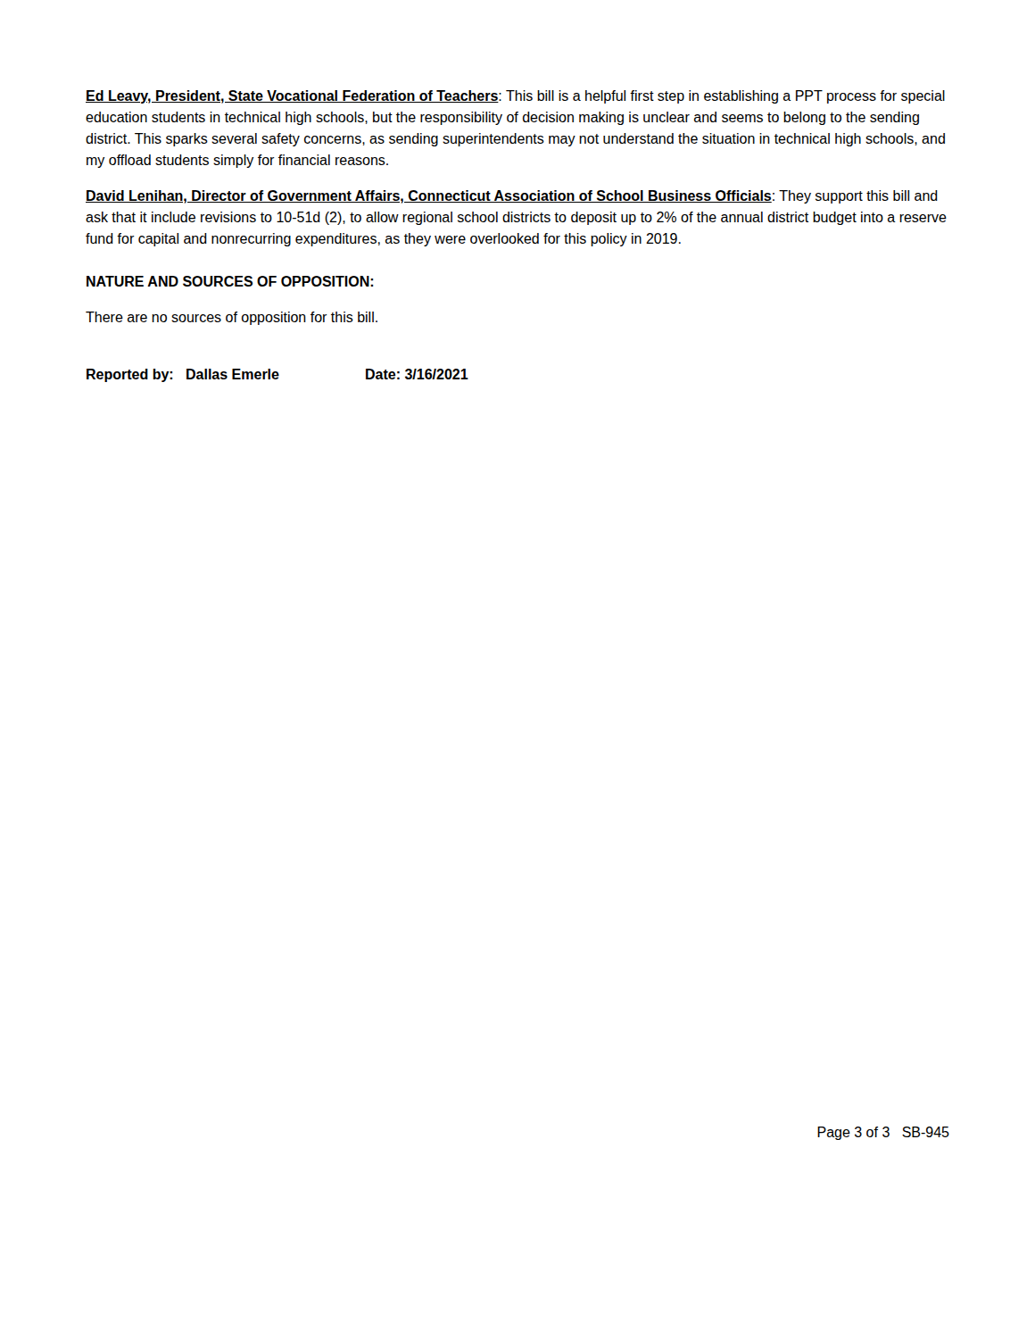Ed Leavy, President, State Vocational Federation of Teachers: This bill is a helpful first step in establishing a PPT process for special education students in technical high schools, but the responsibility of decision making is unclear and seems to belong to the sending district. This sparks several safety concerns, as sending superintendents may not understand the situation in technical high schools, and my offload students simply for financial reasons.
David Lenihan, Director of Government Affairs, Connecticut Association of School Business Officials: They support this bill and ask that it include revisions to 10-51d (2), to allow regional school districts to deposit up to 2% of the annual district budget into a reserve fund for capital and nonrecurring expenditures, as they were overlooked for this policy in 2019.
NATURE AND SOURCES OF OPPOSITION:
There are no sources of opposition for this bill.
Reported by: Dallas Emerle Date: 3/16/2021
Page 3 of 3 SB-945